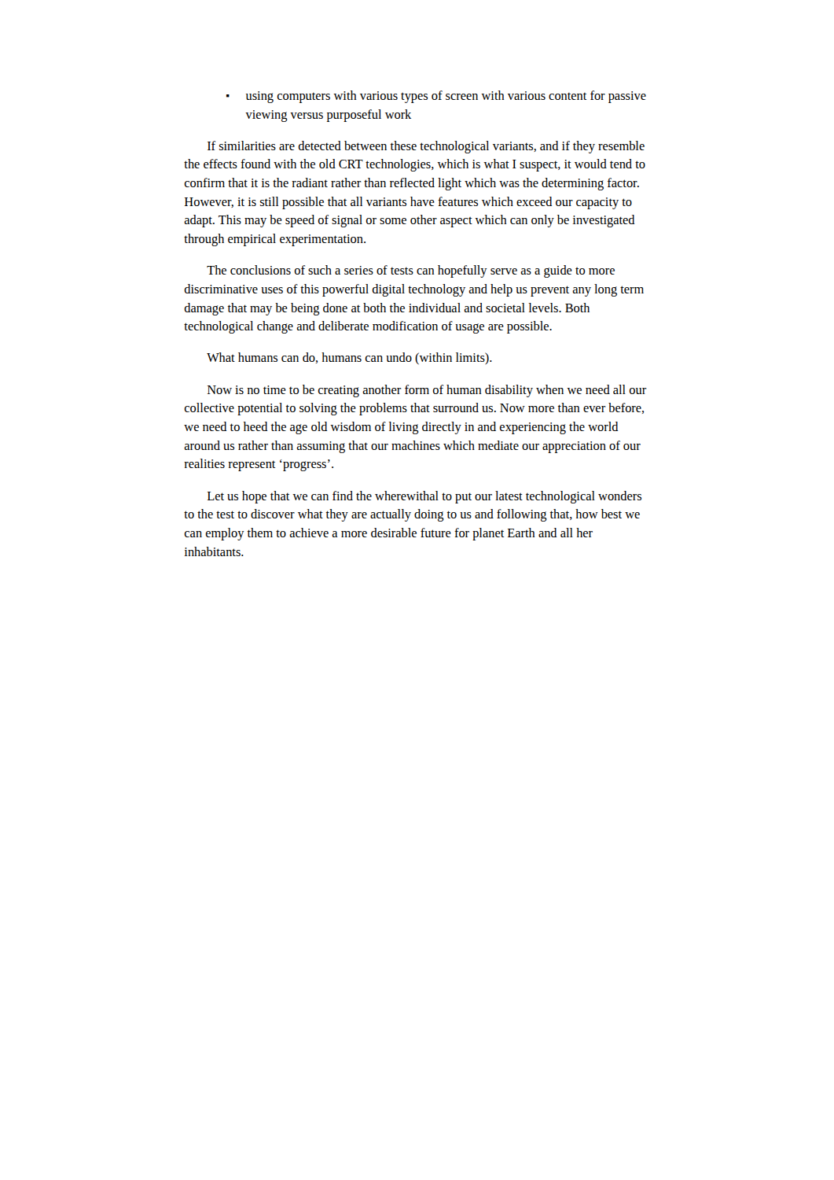using computers with various types of screen with various content for passive viewing versus purposeful work
If similarities are detected between these technological variants, and if they resemble the effects found with the old CRT technologies, which is what I suspect, it would tend to confirm that it is the radiant rather than reflected light which was the determining factor. However, it is still possible that all variants have features which exceed our capacity to adapt. This may be speed of signal or some other aspect which can only be investigated through empirical experimentation.
The conclusions of such a series of tests can hopefully serve as a guide to more discriminative uses of this powerful digital technology and help us prevent any long term damage that may be being done at both the individual and societal levels. Both technological change and deliberate modification of usage are possible.
What humans can do, humans can undo (within limits).
Now is no time to be creating another form of human disability when we need all our collective potential to solving the problems that surround us. Now more than ever before, we need to heed the age old wisdom of living directly in and experiencing the world around us rather than assuming that our machines which mediate our appreciation of our realities represent ‘progress’.
Let us hope that we can find the wherewithal to put our latest technological wonders to the test to discover what they are actually doing to us and following that, how best we can employ them to achieve a more desirable future for planet Earth and all her inhabitants.